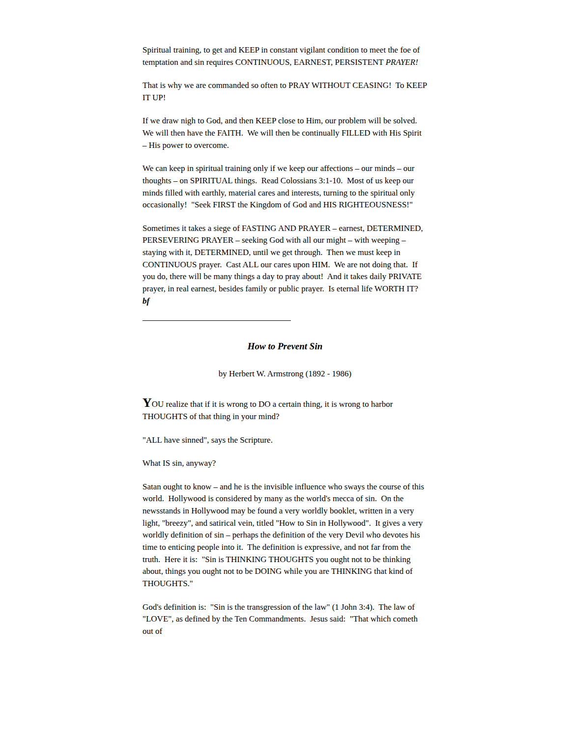Spiritual training, to get and KEEP in constant vigilant condition to meet the foe of temptation and sin requires CONTINUOUS, EARNEST, PERSISTENT PRAYER!
That is why we are commanded so often to PRAY WITHOUT CEASING! To KEEP IT UP!
If we draw nigh to God, and then KEEP close to Him, our problem will be solved. We will then have the FAITH. We will then be continually FILLED with His Spirit – His power to overcome.
We can keep in spiritual training only if we keep our affections – our minds – our thoughts – on SPIRITUAL things. Read Colossians 3:1-10. Most of us keep our minds filled with earthly, material cares and interests, turning to the spiritual only occasionally! "Seek FIRST the Kingdom of God and HIS RIGHTEOUSNESS!"
Sometimes it takes a siege of FASTING AND PRAYER – earnest, DETERMINED, PERSEVERING PRAYER – seeking God with all our might – with weeping – staying with it, DETERMINED, until we get through. Then we must keep in CONTINUOUS prayer. Cast ALL our cares upon HIM. We are not doing that. If you do, there will be many things a day to pray about! And it takes daily PRIVATE prayer, in real earnest, besides family or public prayer. Is eternal life WORTH IT? bf
How to Prevent Sin
by Herbert W. Armstrong (1892 - 1986)
YOU realize that if it is wrong to DO a certain thing, it is wrong to harbor THOUGHTS of that thing in your mind?
"ALL have sinned", says the Scripture.
What IS sin, anyway?
Satan ought to know – and he is the invisible influence who sways the course of this world. Hollywood is considered by many as the world's mecca of sin. On the newsstands in Hollywood may be found a very worldly booklet, written in a very light, "breezy", and satirical vein, titled "How to Sin in Hollywood". It gives a very worldly definition of sin – perhaps the definition of the very Devil who devotes his time to enticing people into it. The definition is expressive, and not far from the truth. Here it is: "Sin is THINKING THOUGHTS you ought not to be thinking about, things you ought not to be DOING while you are THINKING that kind of THOUGHTS."
God's definition is: "Sin is the transgression of the law" (1 John 3:4). The law of "LOVE", as defined by the Ten Commandments. Jesus said: "That which cometh out of